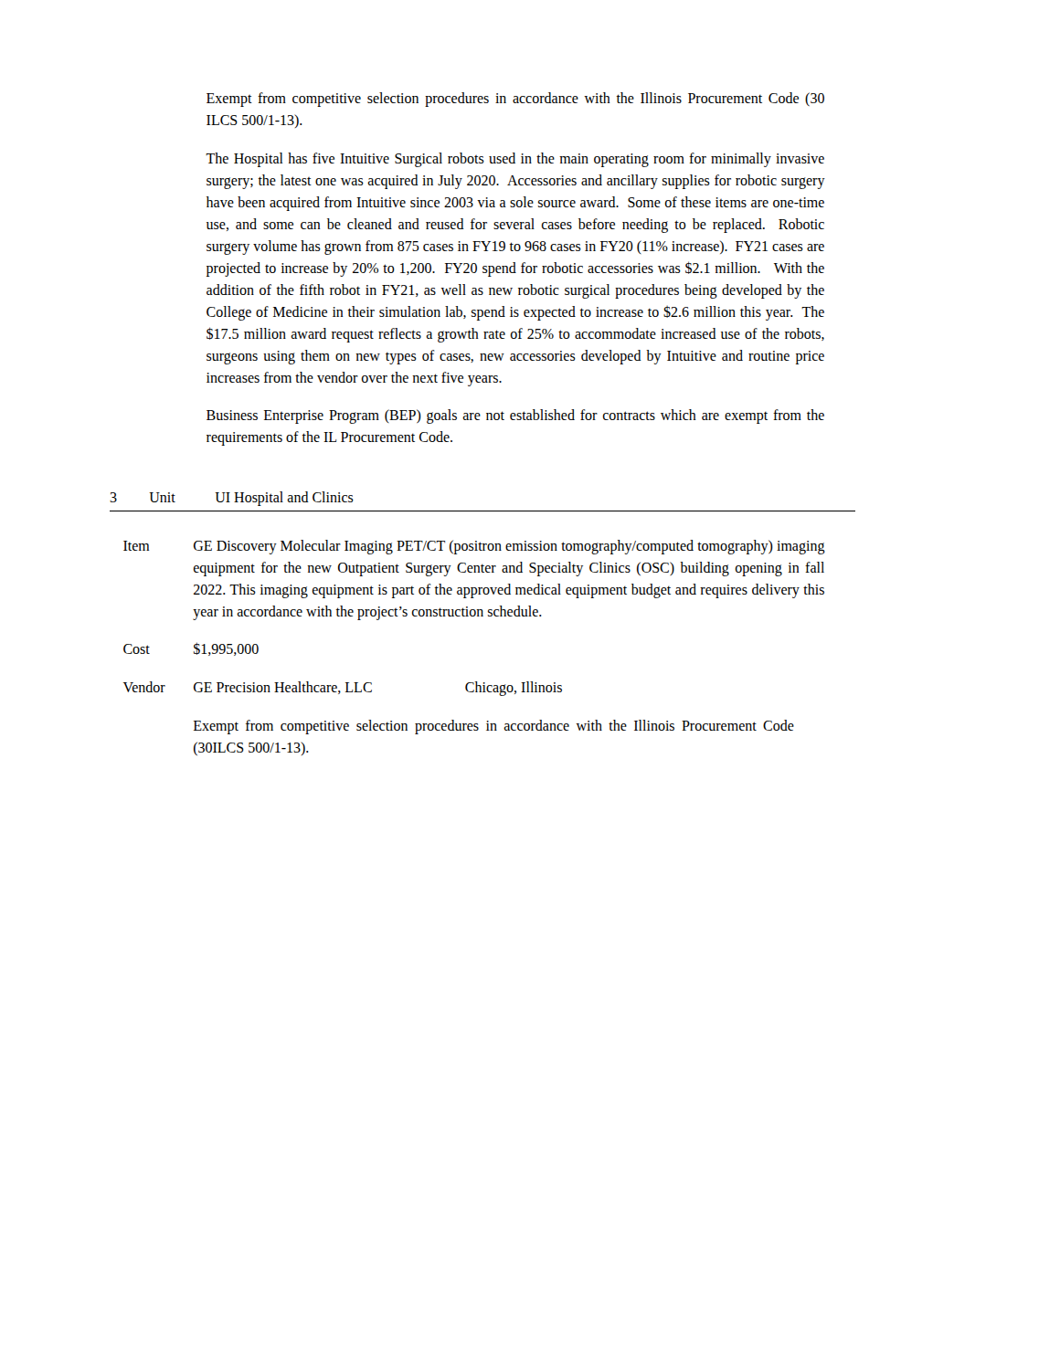Exempt from competitive selection procedures in accordance with the Illinois Procurement Code (30 ILCS 500/1-13).
The Hospital has five Intuitive Surgical robots used in the main operating room for minimally invasive surgery; the latest one was acquired in July 2020. Accessories and ancillary supplies for robotic surgery have been acquired from Intuitive since 2003 via a sole source award. Some of these items are one-time use, and some can be cleaned and reused for several cases before needing to be replaced. Robotic surgery volume has grown from 875 cases in FY19 to 968 cases in FY20 (11% increase). FY21 cases are projected to increase by 20% to 1,200. FY20 spend for robotic accessories was $2.1 million. With the addition of the fifth robot in FY21, as well as new robotic surgical procedures being developed by the College of Medicine in their simulation lab, spend is expected to increase to $2.6 million this year. The $17.5 million award request reflects a growth rate of 25% to accommodate increased use of the robots, surgeons using them on new types of cases, new accessories developed by Intuitive and routine price increases from the vendor over the next five years.
Business Enterprise Program (BEP) goals are not established for contracts which are exempt from the requirements of the IL Procurement Code.
3 Unit UI Hospital and Clinics
Item
GE Discovery Molecular Imaging PET/CT (positron emission tomography/computed tomography) imaging equipment for the new Outpatient Surgery Center and Specialty Clinics (OSC) building opening in fall 2022. This imaging equipment is part of the approved medical equipment budget and requires delivery this year in accordance with the project’s construction schedule.
Cost
$1,995,000
Vendor
GE Precision Healthcare, LLC Chicago, Illinois
Exempt from competitive selection procedures in accordance with the Illinois Procurement Code (30ILCS 500/1-13).